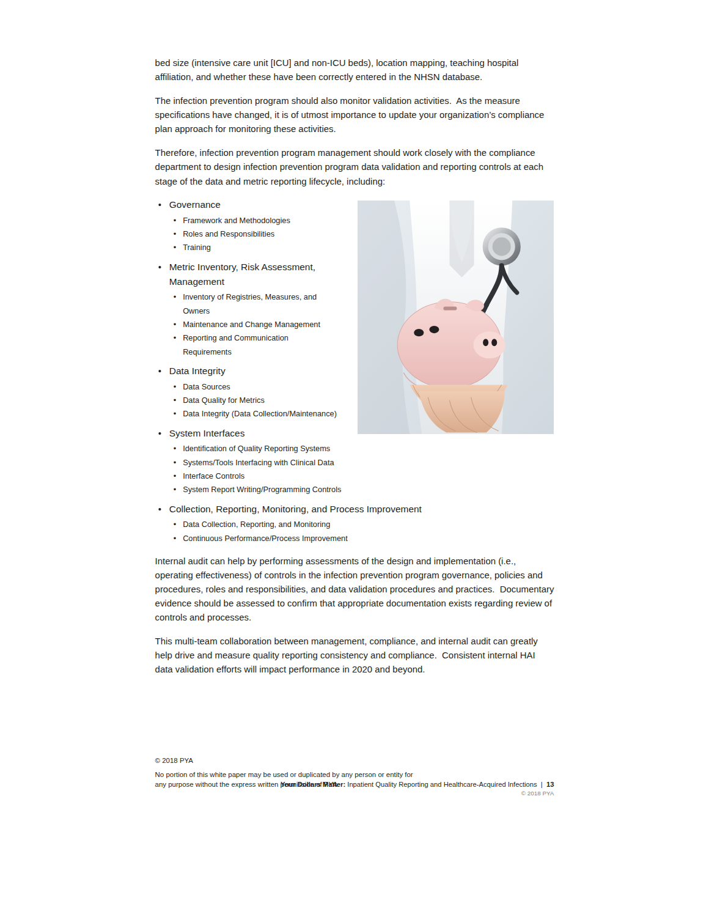bed size (intensive care unit [ICU] and non-ICU beds), location mapping, teaching hospital affiliation, and whether these have been correctly entered in the NHSN database.
The infection prevention program should also monitor validation activities. As the measure specifications have changed, it is of utmost importance to update your organization’s compliance plan approach for monitoring these activities.
Therefore, infection prevention program management should work closely with the compliance department to design infection prevention program data validation and reporting controls at each stage of the data and metric reporting lifecycle, including:
• Governance
•Framework and Methodologies
•Roles and Responsibilities
•Training
• Metric Inventory, Risk Assessment, Management
•Inventory of Registries, Measures, and Owners
•Maintenance and Change Management
•Reporting and Communication Requirements
• Data Integrity
•Data Sources
•Data Quality for Metrics
•Data Integrity (Data Collection/Maintenance)
• System Interfaces
•Identification of Quality Reporting Systems
•Systems/Tools Interfacing with Clinical Data
•Interface Controls
•System Report Writing/Programming Controls
• Collection, Reporting, Monitoring, and Process Improvement
•Data Collection, Reporting, and Monitoring
•Continuous Performance/Process Improvement
Internal audit can help by performing assessments of the design and implementation (i.e., operating effectiveness) of controls in the infection prevention program governance, policies and procedures, roles and responsibilities, and data validation procedures and practices. Documentary evidence should be assessed to confirm that appropriate documentation exists regarding review of controls and processes.
This multi-team collaboration between management, compliance, and internal audit can greatly help drive and measure quality reporting consistency and compliance. Consistent internal HAI data validation efforts will impact performance in 2020 and beyond.
© 2018 PYA
No portion of this white paper may be used or duplicated by any person or entity for any purpose without the express written permission of PYA.
Your Dollars Matter: Inpatient Quality Reporting and Healthcare-Acquired Infections | 13
© 2018 PYA